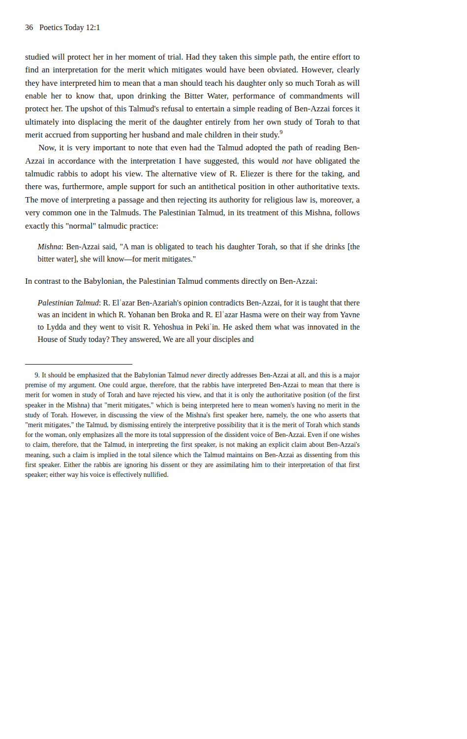36 Poetics Today 12:1
studied will protect her in her moment of trial. Had they taken this simple path, the entire effort to find an interpretation for the merit which mitigates would have been obviated. However, clearly they have interpreted him to mean that a man should teach his daughter only so much Torah as will enable her to know that, upon drinking the Bitter Water, performance of commandments will protect her. The upshot of this Talmud's refusal to entertain a simple reading of Ben-Azzai forces it ultimately into displacing the merit of the daughter entirely from her own study of Torah to that merit accrued from supporting her husband and male children in their study.9
Now, it is very important to note that even had the Talmud adopted the path of reading Ben-Azzai in accordance with the interpretation I have suggested, this would not have obligated the talmudic rabbis to adopt his view. The alternative view of R. Eliezer is there for the taking, and there was, furthermore, ample support for such an antithetical position in other authoritative texts. The move of interpreting a passage and then rejecting its authority for religious law is, moreover, a very common one in the Talmuds. The Palestinian Talmud, in its treatment of this Mishna, follows exactly this "normal" talmudic practice:
Mishna: Ben-Azzai said, "A man is obligated to teach his daughter Torah, so that if she drinks [the bitter water], she will know—for merit mitigates."
In contrast to the Babylonian, the Palestinian Talmud comments directly on Ben-Azzai:
Palestinian Talmud: R. Elʿazar Ben-Azariah's opinion contradicts Ben-Azzai, for it is taught that there was an incident in which R. Yohanan ben Broka and R. Elʿazar Hasma were on their way from Yavne to Lydda and they went to visit R. Yehoshua in Pekiʿin. He asked them what was innovated in the House of Study today? They answered, We are all your disciples and
9. It should be emphasized that the Babylonian Talmud never directly addresses Ben-Azzai at all, and this is a major premise of my argument. One could argue, therefore, that the rabbis have interpreted Ben-Azzai to mean that there is merit for women in study of Torah and have rejected his view, and that it is only the authoritative position (of the first speaker in the Mishna) that "merit mitigates," which is being interpreted here to mean women's having no merit in the study of Torah. However, in discussing the view of the Mishna's first speaker here, namely, the one who asserts that "merit mitigates," the Talmud, by dismissing entirely the interpretive possibility that it is the merit of Torah which stands for the woman, only emphasizes all the more its total suppression of the dissident voice of Ben-Azzai. Even if one wishes to claim, therefore, that the Talmud, in interpreting the first speaker, is not making an explicit claim about Ben-Azzai's meaning, such a claim is implied in the total silence which the Talmud maintains on Ben-Azzai as dissenting from this first speaker. Either the rabbis are ignoring his dissent or they are assimilating him to their interpretation of that first speaker; either way his voice is effectively nullified.